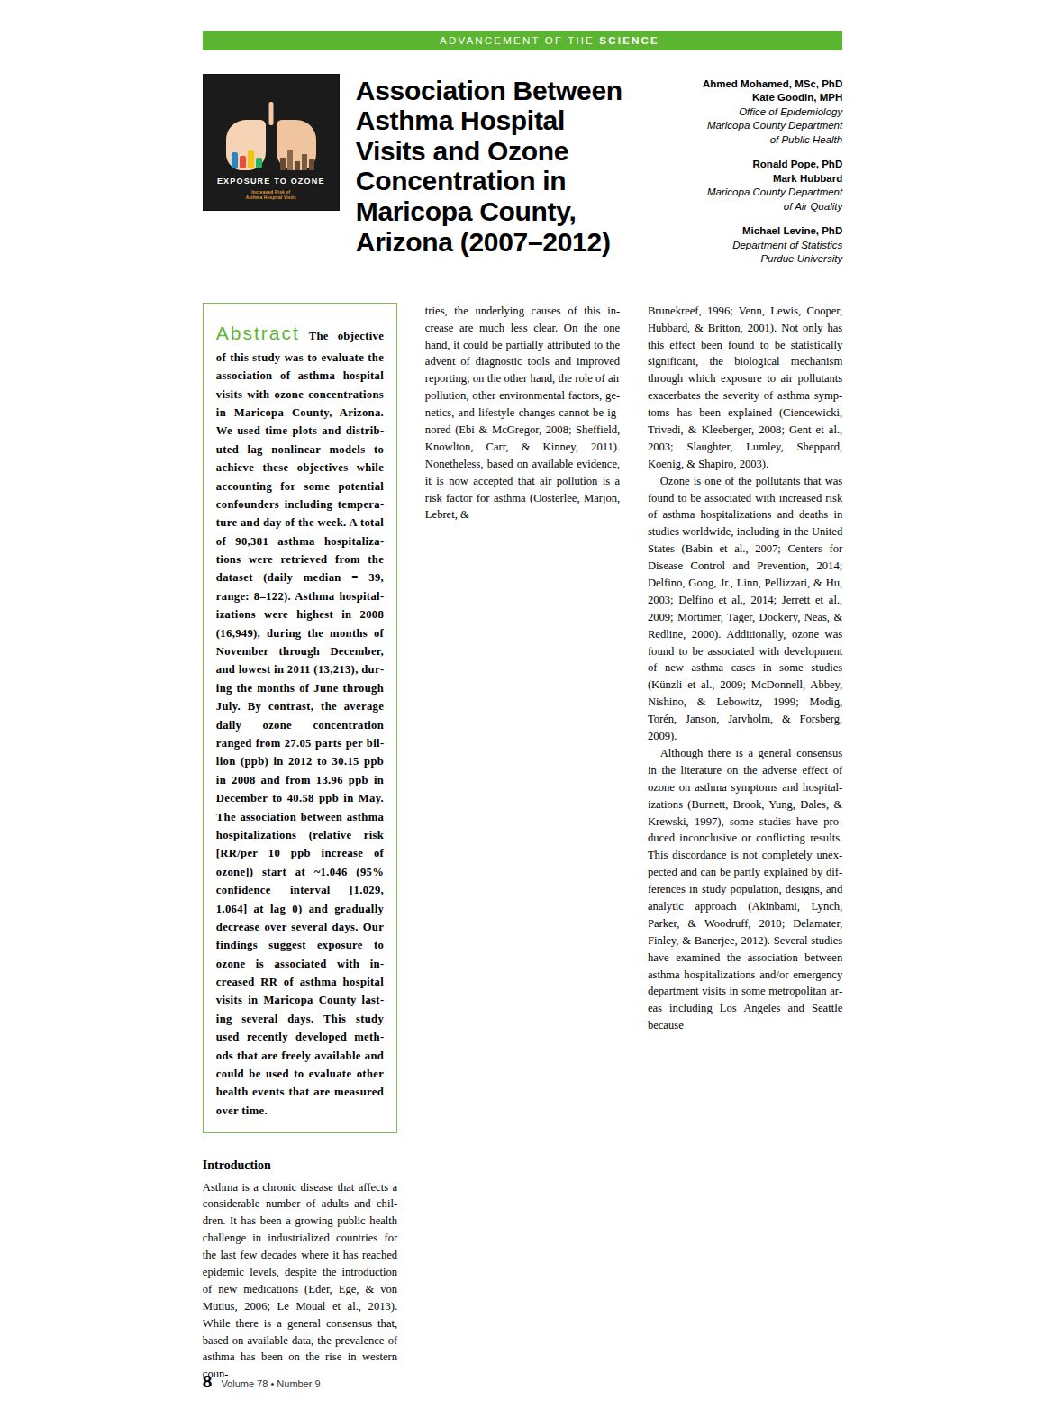ADVANCEMENT OF THE SCIENCE
EXPOSURE TO OZONE
Increased Risk of
Asthma Hospital Visits
Association Between
Asthma Hospital
Visits and Ozone
Concentration in
Maricopa County,
Arizona (2007–2012)
Ahmed Mohamed, MSc, PhD
Kate Goodin, MPH
Office of Epidemiology
Maricopa County Department
of Public Health
Ronald Pope, PhD
Mark Hubbard
Maricopa County Department
of Air Quality
Michael Levine, PhD
Department of Statistics
Purdue University
Abstract The objective of this study was to evaluate the association of asthma hospital visits with ozone concentrations in Maricopa County, Arizona. We used time plots and distributed lag nonlinear models to achieve these objectives while accounting for some potential confounders including temperature and day of the week. A total of 90,381 asthma hospitalizations were retrieved from the dataset (daily median = 39, range: 8–122). Asthma hospitalizations were highest in 2008 (16,949), during the months of November through December, and lowest in 2011 (13,213), during the months of June through July. By contrast, the average daily ozone concentration ranged from 27.05 parts per billion (ppb) in 2012 to 30.15 ppb in 2008 and from 13.96 ppb in December to 40.58 ppb in May. The association between asthma hospitalizations (relative risk [RR/per 10 ppb increase of ozone]) start at ~1.046 (95% confidence interval [1.029, 1.064] at lag 0) and gradually decrease over several days. Our findings suggest exposure to ozone is associated with increased RR of asthma hospital visits in Maricopa County lasting several days. This study used recently developed methods that are freely available and could be used to evaluate other health events that are measured over time.
Introduction
Asthma is a chronic disease that affects a considerable number of adults and children. It has been a growing public health challenge in industrialized countries for the last few decades where it has reached epidemic levels, despite the introduction of new medications (Eder, Ege, & von Mutius, 2006; Le Moual et al., 2013). While there is a general consensus that, based on available data, the prevalence of asthma has been on the rise in western coun-
tries, the underlying causes of this increase are much less clear. On the one hand, it could be partially attributed to the advent of diagnostic tools and improved reporting; on the other hand, the role of air pollution, other environmental factors, genetics, and lifestyle changes cannot be ignored (Ebi & McGregor, 2008; Sheffield, Knowlton, Carr, & Kinney, 2011). Nonetheless, based on available evidence, it is now accepted that air pollution is a risk factor for asthma (Oosterlee, Marjon, Lebret, &
Brunekreef, 1996; Venn, Lewis, Cooper, Hubbard, & Britton, 2001). Not only has this effect been found to be statistically significant, the biological mechanism through which exposure to air pollutants exacerbates the severity of asthma symptoms has been explained (Ciencewicki, Trivedi, & Kleeberger, 2008; Gent et al., 2003; Slaughter, Lumley, Sheppard, Koenig, & Shapiro, 2003).
Ozone is one of the pollutants that was found to be associated with increased risk of asthma hospitalizations and deaths in studies worldwide, including in the United States (Babin et al., 2007; Centers for Disease Control and Prevention, 2014; Delfino, Gong, Jr., Linn, Pellizzari, & Hu, 2003; Delfino et al., 2014; Jerrett et al., 2009; Mortimer, Tager, Dockery, Neas, & Redline, 2000). Additionally, ozone was found to be associated with development of new asthma cases in some studies (Künzli et al., 2009; McDonnell, Abbey, Nishino, & Lebowitz, 1999; Modig, Torén, Janson, Jarvholm, & Forsberg, 2009).
Although there is a general consensus in the literature on the adverse effect of ozone on asthma symptoms and hospitalizations (Burnett, Brook, Yung, Dales, & Krewski, 1997), some studies have produced inconclusive or conflicting results. This discordance is not completely unexpected and can be partly explained by differences in study population, designs, and analytic approach (Akinbami, Lynch, Parker, & Woodruff, 2010; Delamater, Finley, & Banerjee, 2012). Several studies have examined the association between asthma hospitalizations and/or emergency department visits in some metropolitan areas including Los Angeles and Seattle because
8
Volume 78 • Number 9